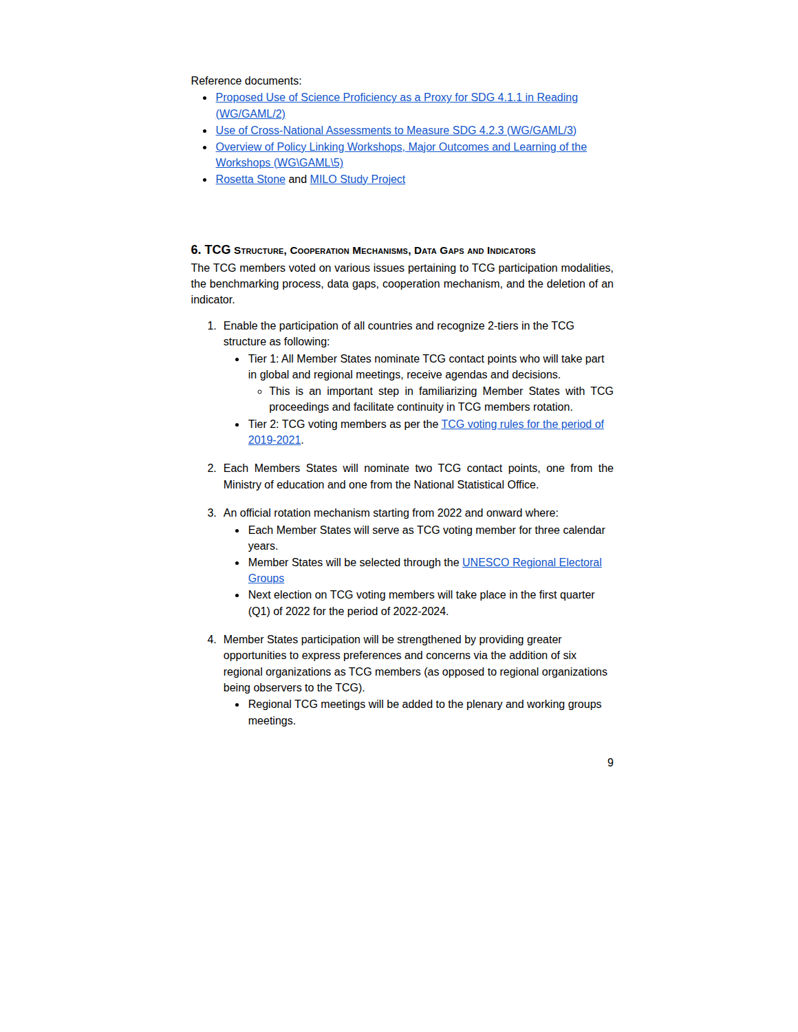Reference documents:
Proposed Use of Science Proficiency as a Proxy for SDG 4.1.1 in Reading (WG/GAML/2)
Use of Cross-National Assessments to Measure SDG 4.2.3 (WG/GAML/3)
Overview of Policy Linking Workshops, Major Outcomes and Learning of the Workshops (WG\GAML\5)
Rosetta Stone and MILO Study Project
6. TCG Structure, Cooperation Mechanisms, Data Gaps and Indicators
The TCG members voted on various issues pertaining to TCG participation modalities, the benchmarking process, data gaps, cooperation mechanism, and the deletion of an indicator.
Enable the participation of all countries and recognize 2-tiers in the TCG structure as following:
Tier 1: All Member States nominate TCG contact points who will take part in global and regional meetings, receive agendas and decisions.
This is an important step in familiarizing Member States with TCG proceedings and facilitate continuity in TCG members rotation.
Tier 2: TCG voting members as per the TCG voting rules for the period of 2019-2021.
Each Members States will nominate two TCG contact points, one from the Ministry of education and one from the National Statistical Office.
An official rotation mechanism starting from 2022 and onward where:
Each Member States will serve as TCG voting member for three calendar years.
Member States will be selected through the UNESCO Regional Electoral Groups
Next election on TCG voting members will take place in the first quarter (Q1) of 2022 for the period of 2022-2024.
Member States participation will be strengthened by providing greater opportunities to express preferences and concerns via the addition of six regional organizations as TCG members (as opposed to regional organizations being observers to the TCG).
Regional TCG meetings will be added to the plenary and working groups meetings.
9